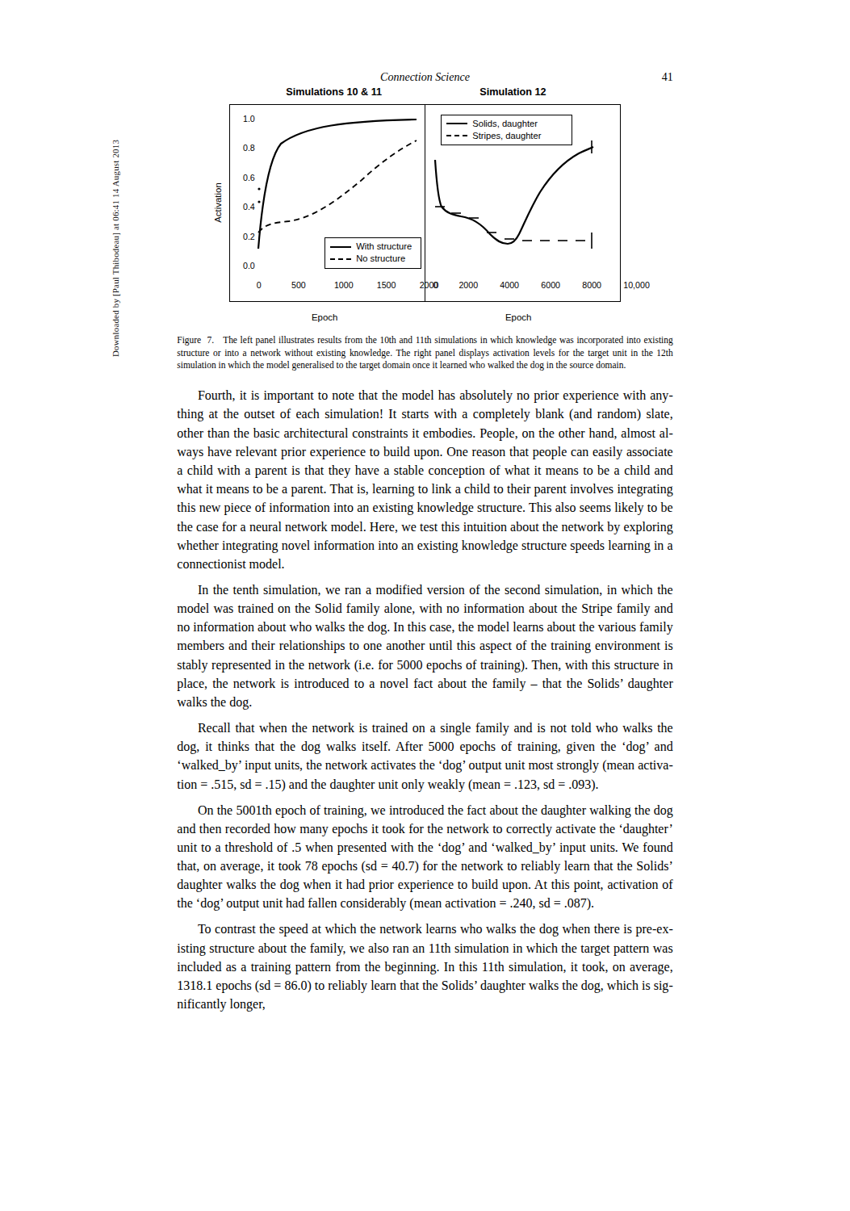Downloaded by [Paul Thibodeau] at 06:41 14 August 2013
Connection Science 41
Simulations 10 & 11
Simulation 12
Activation
1.0 0.8 0.6 0.4 0.2 0.0
Solids, daughter
Stripes, daughter
With structure
No structure
0 500 1000 1500 2000
0 2000 4000 6000 8000 10,000
Epoch
Epoch
Figure 7. The left panel illustrates results from the 10th and 11th simulations in which knowledge was incorporated into existing structure or into a network without existing knowledge. The right panel displays activation levels for the target unit in the 12th simulation in which the model generalised to the target domain once it learned who walked the dog in the source domain.
Fourth, it is important to note that the model has absolutely no prior experience with anything at the outset of each simulation! It starts with a completely blank (and random) slate, other than the basic architectural constraints it embodies. People, on the other hand, almost always have relevant prior experience to build upon. One reason that people can easily associate a child with a parent is that they have a stable conception of what it means to be a child and what it means to be a parent. That is, learning to link a child to their parent involves integrating this new piece of information into an existing knowledge structure. This also seems likely to be the case for a neural network model. Here, we test this intuition about the network by exploring whether integrating novel information into an existing knowledge structure speeds learning in a connectionist model.
In the tenth simulation, we ran a modified version of the second simulation, in which the model was trained on the Solid family alone, with no information about the Stripe family and no information about who walks the dog. In this case, the model learns about the various family members and their relationships to one another until this aspect of the training environment is stably represented in the network (i.e. for 5000 epochs of training). Then, with this structure in place, the network is introduced to a novel fact about the family – that the Solids’ daughter walks the dog.
Recall that when the network is trained on a single family and is not told who walks the dog, it thinks that the dog walks itself. After 5000 epochs of training, given the ‘dog’ and ‘walked_by’ input units, the network activates the ‘dog’ output unit most strongly (mean activation = .515, sd = .15) and the daughter unit only weakly (mean = .123, sd = .093).
On the 5001th epoch of training, we introduced the fact about the daughter walking the dog and then recorded how many epochs it took for the network to correctly activate the ‘daughter’ unit to a threshold of .5 when presented with the ‘dog’ and ‘walked_by’ input units. We found that, on average, it took 78 epochs (sd = 40.7) for the network to reliably learn that the Solids’ daughter walks the dog when it had prior experience to build upon. At this point, activation of the ‘dog’ output unit had fallen considerably (mean activation = .240, sd = .087).
To contrast the speed at which the network learns who walks the dog when there is pre-existing structure about the family, we also ran an 11th simulation in which the target pattern was included as a training pattern from the beginning. In this 11th simulation, it took, on average, 1318.1 epochs (sd = 86.0) to reliably learn that the Solids’ daughter walks the dog, which is significantly longer,